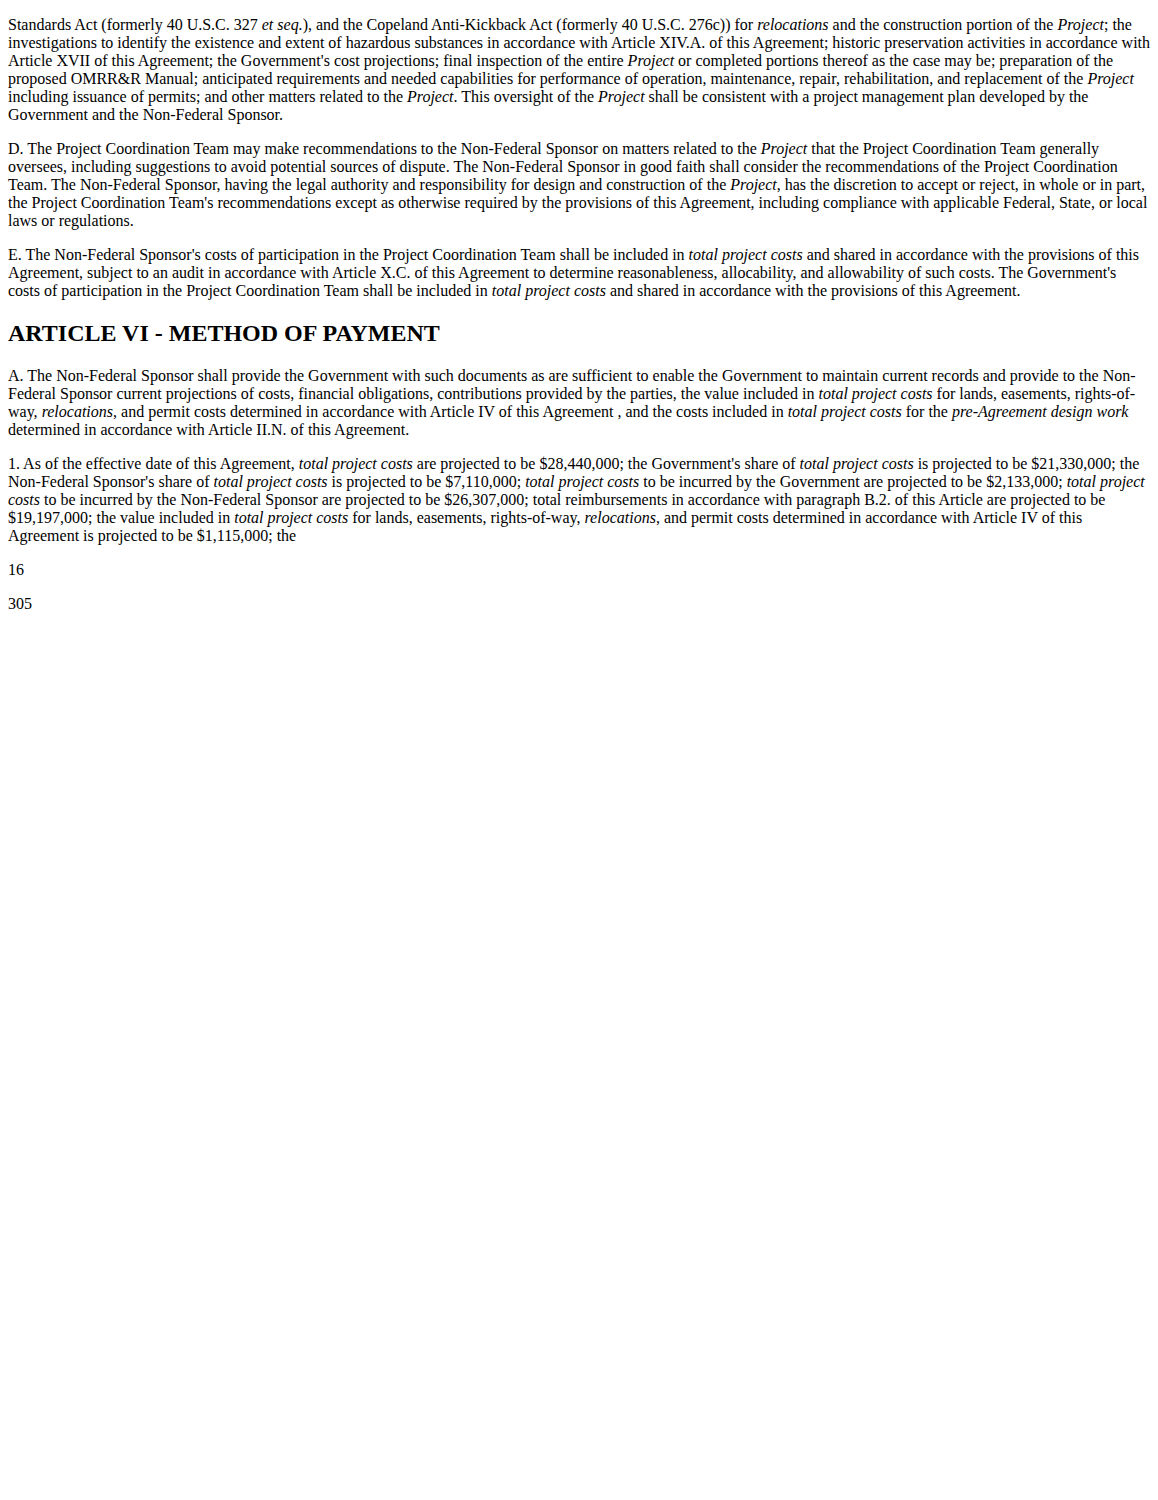Standards Act (formerly 40 U.S.C. 327 et seq.), and the Copeland Anti-Kickback Act (formerly 40 U.S.C. 276c)) for relocations and the construction portion of the Project; the investigations to identify the existence and extent of hazardous substances in accordance with Article XIV.A. of this Agreement; historic preservation activities in accordance with Article XVII of this Agreement; the Government's cost projections; final inspection of the entire Project or completed portions thereof as the case may be; preparation of the proposed OMRR&R Manual; anticipated requirements and needed capabilities for performance of operation, maintenance, repair, rehabilitation, and replacement of the Project including issuance of permits; and other matters related to the Project. This oversight of the Project shall be consistent with a project management plan developed by the Government and the Non-Federal Sponsor.
D. The Project Coordination Team may make recommendations to the Non-Federal Sponsor on matters related to the Project that the Project Coordination Team generally oversees, including suggestions to avoid potential sources of dispute. The Non-Federal Sponsor in good faith shall consider the recommendations of the Project Coordination Team. The Non-Federal Sponsor, having the legal authority and responsibility for design and construction of the Project, has the discretion to accept or reject, in whole or in part, the Project Coordination Team's recommendations except as otherwise required by the provisions of this Agreement, including compliance with applicable Federal, State, or local laws or regulations.
E. The Non-Federal Sponsor's costs of participation in the Project Coordination Team shall be included in total project costs and shared in accordance with the provisions of this Agreement, subject to an audit in accordance with Article X.C. of this Agreement to determine reasonableness, allocability, and allowability of such costs. The Government's costs of participation in the Project Coordination Team shall be included in total project costs and shared in accordance with the provisions of this Agreement.
ARTICLE VI - METHOD OF PAYMENT
A. The Non-Federal Sponsor shall provide the Government with such documents as are sufficient to enable the Government to maintain current records and provide to the Non-Federal Sponsor current projections of costs, financial obligations, contributions provided by the parties, the value included in total project costs for lands, easements, rights-of-way, relocations, and permit costs determined in accordance with Article IV of this Agreement , and the costs included in total project costs for the pre-Agreement design work determined in accordance with Article II.N. of this Agreement.
1. As of the effective date of this Agreement, total project costs are projected to be $28,440,000; the Government's share of total project costs is projected to be $21,330,000; the Non-Federal Sponsor's share of total project costs is projected to be $7,110,000; total project costs to be incurred by the Government are projected to be $2,133,000; total project costs to be incurred by the Non-Federal Sponsor are projected to be $26,307,000; total reimbursements in accordance with paragraph B.2. of this Article are projected to be $19,197,000; the value included in total project costs for lands, easements, rights-of-way, relocations, and permit costs determined in accordance with Article IV of this Agreement is projected to be $1,115,000; the
16
305